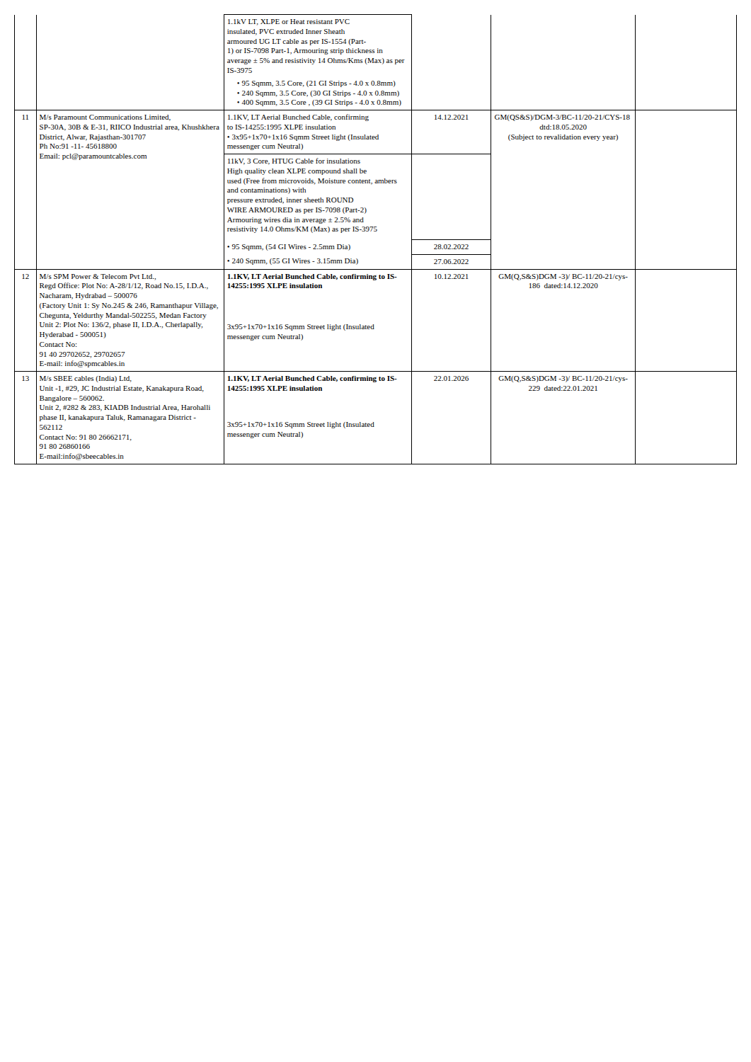| | | 1.1kV LT, XLPE or Heat resistant PVC insulated, PVC extruded Inner Sheath armoured UG LT cable as per IS-1554 (Part- 1) or IS-7098 Part-1, Armouring strip thickness in average ± 5% and resistivity 14 Ohms/Kms (Max) as per IS-3975 95 Sqmm, 3.5 Core, (21 GI Strips - 4.0 x 0.8mm) 240 Sqmm, 3.5 Core, (30 GI Strips - 4.0 x 0.8mm) 400 Sqmm, 3.5 Core , (39 GI Strips - 4.0 x 0.8mm) | | | |
| 11 | M/s Paramount Communications Limited, SP-30A, 30B & E-31, RIICO Industrial area, Khushkhera District, Alwar, Rajasthan-301707 Ph No:91 -11- 45618800 Email: pcl@paramountcables.com | 1.1KV, LT Aerial Bunched Cable, confirming to IS-14255:1995 XLPE insulation 3x95+1x70+1x16 Sqmm Street light (Insulated messenger cum Neutral) | 14.12.2021 | GM(QS&S)/DGM-3/BC-11/20-21/CYS-18 dtd:18.05.2020 (Subject to revalidation every year) | |
| 11kV, 3 Core, HTUG Cable for insulations High quality clean XLPE compound shall be used (Free from microvoids, Moisture content, ambers and contaminations) with pressure extruded, inner sheeth ROUND WIRE ARMOURED as per IS-7098 (Part-2) Armouring wires dia in average ± 2.5% and resistivity 14.0 Ohms/KM (Max) as per IS-3975 | |
| 95 Sqmm, (54 GI Wires - 2.5mm Dia) | 28.02.2022 |
| 240 Sqmm, (55 GI Wires - 3.15mm Dia) | 27.06.2022 |
| 12 | M/s SPM Power & Telecom Pvt Ltd., Regd Office: Plot No: A-28/1/12, Road No.15, I.D.A., Nacharam, Hydrabad – 500076 (Factory Unit 1: Sy No.245 & 246, Ramanthapur Village, Chegunta, Yeldurthy Mandal-502255, Medan Factory Unit 2: Plot No: 136/2, phase II, I.D.A., Cherlapally, Hyderabad - 500051) Contact No: 91 40 29702652, 29702657 E-mail: info@spmcables.in | 1.1KV, LT Aerial Bunched Cable, confirming to IS-14255:1995 XLPE insulation | 10.12.2021 | GM(Q,S&S)DGM -3)/ BC-11/20-21/cys-186 dated:14.12.2020 | |
| 3x95+1x70+1x16 Sqmm Street light (Insulated messenger cum Neutral) |
| 13 | M/s SBEE cables (India) Ltd, Unit -1, #29, JC Industrial Estate, Kanakapura Road, Bangalore – 560062. Unit 2, #282 & 283, KIADB Industrial Area, Harohalli phase II, kanakapura Taluk, Ramanagara District - 562112 Contact No: 91 80 26662171, 91 80 26860166 E-mail:info@sbeecables.in | 1.1KV, LT Aerial Bunched Cable, confirming to IS-14255:1995 XLPE insulation | 22.01.2026 | GM(Q,S&S)DGM -3)/ BC-11/20-21/cys-229 dated:22.01.2021 | |
| 3x95+1x70+1x16 Sqmm Street light (Insulated messenger cum Neutral) |